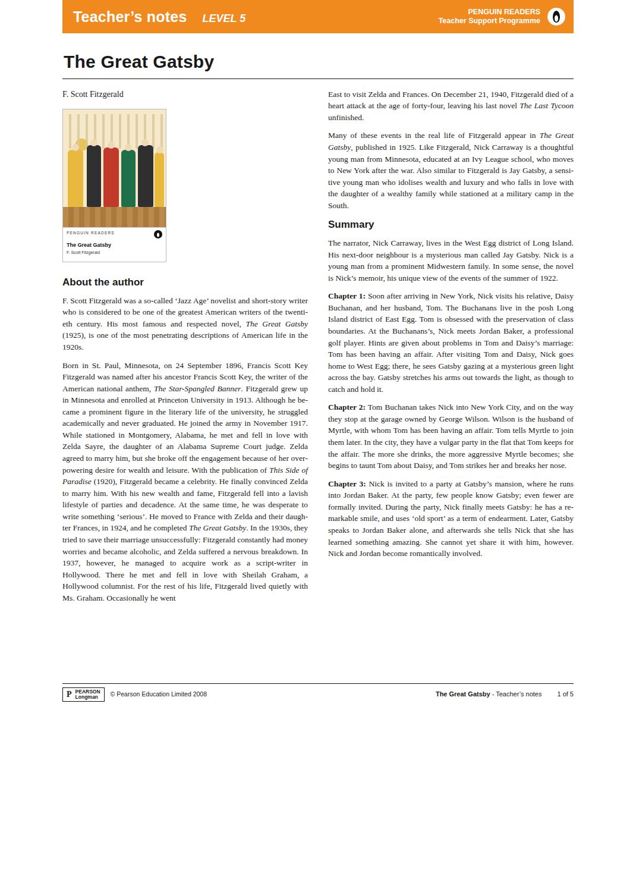Teacher’s notes LEVEL 5
PENGUIN READERS
Teacher Support Programme
The Great Gatsby
F. Scott Fitzgerald
Penguin Readers
The Great Gatsby
F. Scott Fitzgerald
About the author
F. Scott Fitzgerald was a so-called ‘Jazz Age’ novelist and short-story writer who is considered to be one of the greatest American writers of the twentieth century. His most famous and respected novel, The Great Gatsby (1925), is one of the most penetrating descriptions of American life in the 1920s.
Born in St. Paul, Minnesota, on 24 September 1896, Francis Scott Key Fitzgerald was named after his ancestor Francis Scott Key, the writer of the American national anthem, The Star-Spangled Banner. Fitzgerald grew up in Minnesota and enrolled at Princeton University in 1913. Although he became a prominent figure in the literary life of the university, he struggled academically and never graduated. He joined the army in November 1917. While stationed in Montgomery, Alabama, he met and fell in love with Zelda Sayre, the daughter of an Alabama Supreme Court judge. Zelda agreed to marry him, but she broke off the engagement because of her overpowering desire for wealth and leisure. With the publication of This Side of Paradise (1920), Fitzgerald became a celebrity. He finally convinced Zelda to marry him. With his new wealth and fame, Fitzgerald fell into a lavish lifestyle of parties and decadence. At the same time, he was desperate to write something ‘serious’. He moved to France with Zelda and their daughter Frances, in 1924, and he completed The Great Gatsby. In the 1930s, they tried to save their marriage unsuccessfully: Fitzgerald constantly had money worries and became alcoholic, and Zelda suffered a nervous breakdown. In 1937, however, he managed to acquire work as a script-writer in Hollywood. There he met and fell in love with Sheilah Graham, a Hollywood columnist. For the rest of his life, Fitzgerald lived quietly with Ms. Graham. Occasionally he went
East to visit Zelda and Frances. On December 21, 1940, Fitzgerald died of a heart attack at the age of forty-four, leaving his last novel The Last Tycoon unfinished.
Many of these events in the real life of Fitzgerald appear in The Great Gatsby, published in 1925. Like Fitzgerald, Nick Carraway is a thoughtful young man from Minnesota, educated at an Ivy League school, who moves to New York after the war. Also similar to Fitzgerald is Jay Gatsby, a sensitive young man who idolises wealth and luxury and who falls in love with the daughter of a wealthy family while stationed at a military camp in the South.
Summary
The narrator, Nick Carraway, lives in the West Egg district of Long Island. His next-door neighbour is a mysterious man called Jay Gatsby. Nick is a young man from a prominent Midwestern family. In some sense, the novel is Nick’s memoir, his unique view of the events of the summer of 1922.
Chapter 1: Soon after arriving in New York, Nick visits his relative, Daisy Buchanan, and her husband, Tom. The Buchanans live in the posh Long Island district of East Egg. Tom is obsessed with the preservation of class boundaries. At the Buchanans’s, Nick meets Jordan Baker, a professional golf player. Hints are given about problems in Tom and Daisy’s marriage: Tom has been having an affair. After visiting Tom and Daisy, Nick goes home to West Egg; there, he sees Gatsby gazing at a mysterious green light across the bay. Gatsby stretches his arms out towards the light, as though to catch and hold it.
Chapter 2: Tom Buchanan takes Nick into New York City, and on the way they stop at the garage owned by George Wilson. Wilson is the husband of Myrtle, with whom Tom has been having an affair. Tom tells Myrtle to join them later. In the city, they have a vulgar party in the flat that Tom keeps for the affair. The more she drinks, the more aggressive Myrtle becomes; she begins to taunt Tom about Daisy, and Tom strikes her and breaks her nose.
Chapter 3: Nick is invited to a party at Gatsby’s mansion, where he runs into Jordan Baker. At the party, few people know Gatsby; even fewer are formally invited. During the party, Nick finally meets Gatsby: he has a remarkable smile, and uses ‘old sport’ as a term of endearment. Later, Gatsby speaks to Jordan Baker alone, and afterwards she tells Nick that she has learned something amazing. She cannot yet share it with him, however. Nick and Jordan become romantically involved.
P PEARSON
Longman
© Pearson Education Limited 2008
The Great Gatsby - Teacher’s notes 1 of 5